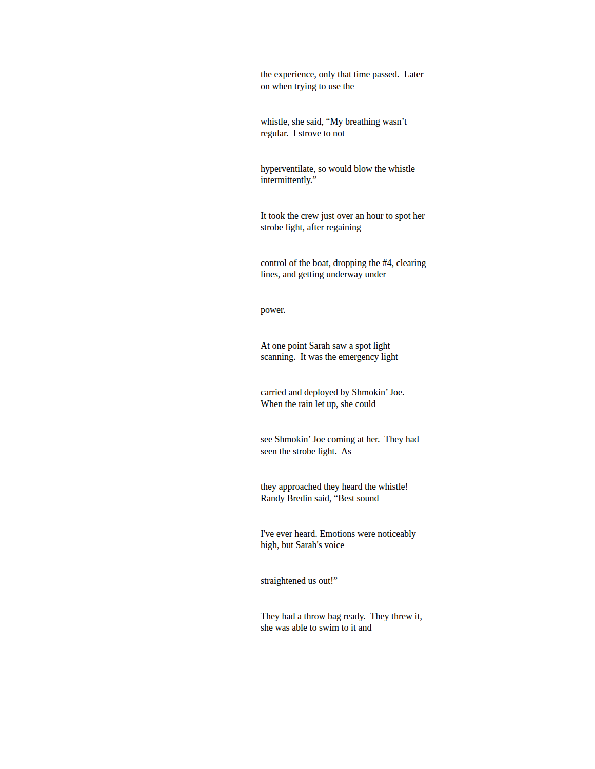the experience, only that time passed. Later on when trying to use the
whistle, she said, “My breathing wasn’t regular. I strove to not
hyperventilate, so would blow the whistle intermittently.”
It took the crew just over an hour to spot her strobe light, after regaining
control of the boat, dropping the #4, clearing lines, and getting underway under
power.
At one point Sarah saw a spot light scanning. It was the emergency light
carried and deployed by Shmokin’ Joe. When the rain let up, she could
see Shmokin’ Joe coming at her. They had seen the strobe light. As
they approached they heard the whistle! Randy Bredin said, “Best sound
I've ever heard. Emotions were noticeably high, but Sarah's voice
straightened us out!”
They had a throw bag ready. They threw it, she was able to swim to it and